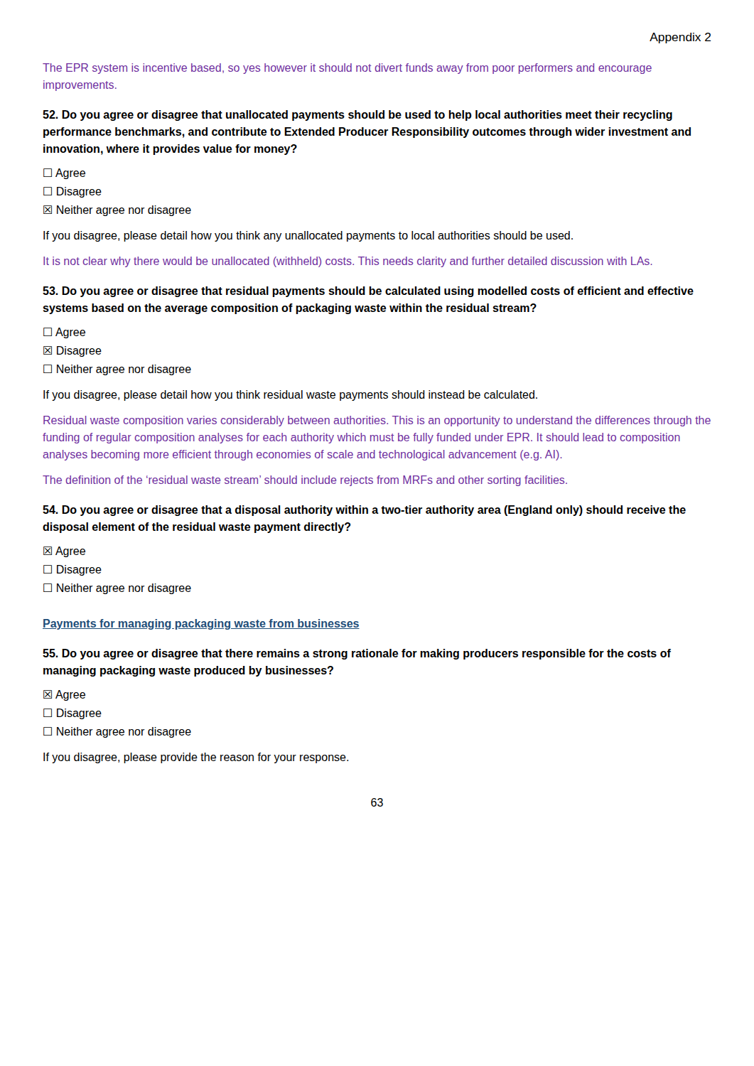Appendix 2
The EPR system is incentive based, so yes however it should not divert funds away from poor performers and encourage improvements.
52. Do you agree or disagree that unallocated payments should be used to help local authorities meet their recycling performance benchmarks, and contribute to Extended Producer Responsibility outcomes through wider investment and innovation, where it provides value for money?
☐ Agree
☐ Disagree
☒ Neither agree nor disagree
If you disagree, please detail how you think any unallocated payments to local authorities should be used.
It is not clear why there would be unallocated (withheld) costs. This needs clarity and further detailed discussion with LAs.
53. Do you agree or disagree that residual payments should be calculated using modelled costs of efficient and effective systems based on the average composition of packaging waste within the residual stream?
☐ Agree
☒ Disagree
☐ Neither agree nor disagree
If you disagree, please detail how you think residual waste payments should instead be calculated.
Residual waste composition varies considerably between authorities. This is an opportunity to understand the differences through the funding of regular composition analyses for each authority which must be fully funded under EPR. It should lead to composition analyses becoming more efficient through economies of scale and technological advancement (e.g. AI).
The definition of the ‘residual waste stream’ should include rejects from MRFs and other sorting facilities.
54. Do you agree or disagree that a disposal authority within a two-tier authority area (England only) should receive the disposal element of the residual waste payment directly?
☒ Agree
☐ Disagree
☐ Neither agree nor disagree
Payments for managing packaging waste from businesses
55. Do you agree or disagree that there remains a strong rationale for making producers responsible for the costs of managing packaging waste produced by businesses?
☒ Agree
☐ Disagree
☐ Neither agree nor disagree
If you disagree, please provide the reason for your response.
63